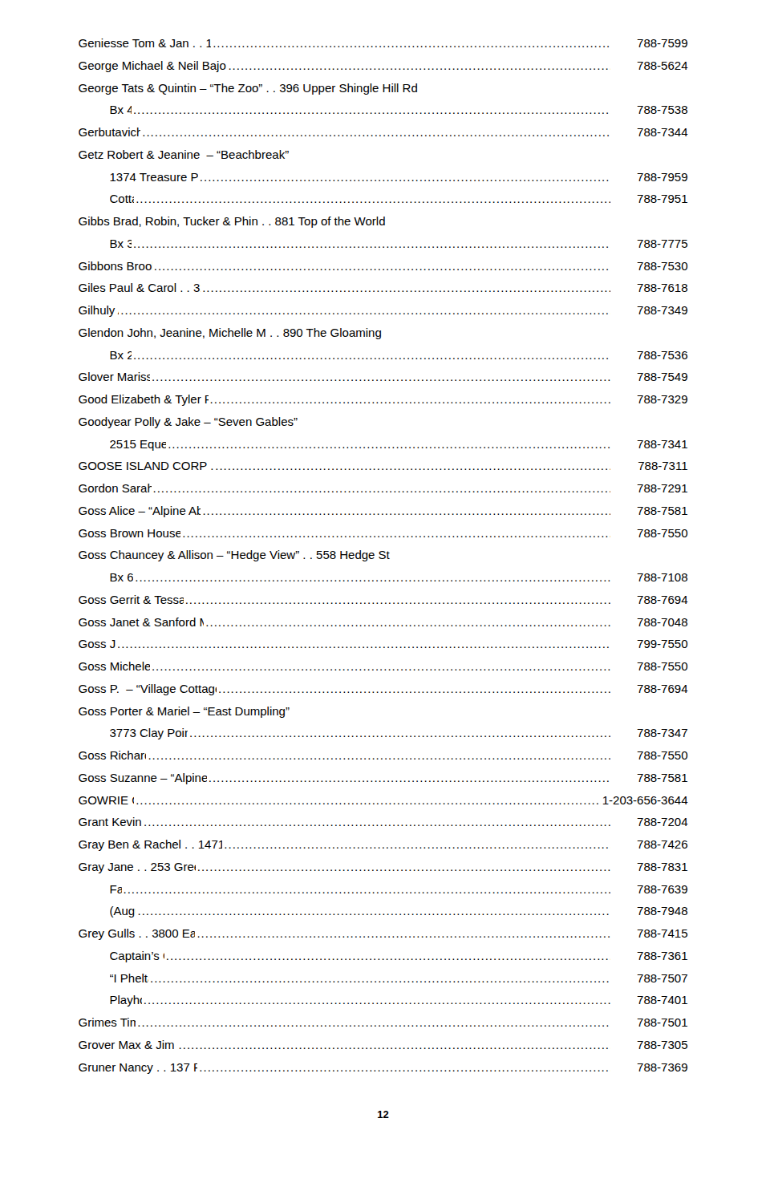Geniesse Tom & Jan . . 1313 Whistler Av . . Bx 709 788-7599
George Michael & Neil Bajorin . . 557 Whistler Av . . Bx 291 788-5624
George Tats & Quintin – “The Zoo” . . 396 Upper Shingle Hill Rd
Bx 444 788-7538
Gerbutavich Andrew 788-7344
Getz Robert & Jeanine – “Beachbreak”
1374 Treasure Pond Rd . . Bx 81 788-7959
Cottage 788-7951
Gibbs Brad, Robin, Tucker & Phin . . 881 Top of the World
Bx 331 788-7775
Gibbons Brooks . . (July) 788-7530
Giles Paul & Carol . . 322 Avenue B . . Bx 714 788-7618
Gilhuly Anne 788-7349
Glendon John, Jeanine, Michelle M . . 890 The Gloaming
Bx 286 788-7536
Glover Marissa . . (July) 788-7549
Good Elizabeth & Tyler Rosebrock . . (July 12-31) 788-7329
Goodyear Polly & Jake – “Seven Gables”
2515 Equestrian Av 788-7341
GOOSE ISLAND CORP . . 1633 Central Av . . Bx 49 788-7311
Gordon Sarah . . Bx 564 788-7291
Goss Alice – “Alpine Abbey” . . 675 Alpine Ave 788-7581
Goss Brown House . . 76 Seal Place 788-7550
Goss Chauncey & Allison – “Hedge View” . . 558 Hedge St
Bx 637. 788-7108
Goss Gerrit & Tessa . . Bx 15 . . (July) 788-7694
Goss Janet & Sanford Markley . . (August 5-19) 788-7048
Goss Jared 799-7550
Goss Michele . . Bx 605 788-7550
Goss P. – “Village Cottage” . . 710 Mansion House Dr 788-7694
Goss Porter & Mariel – “East Dumpling”
3773 Clay Point Rd . . Bx 15 788-7347
Goss Richard & Karen 788-7550
Goss Suzanne – “Alpine Abbey” . . 675 Alpine Av 788-7581
GOWRIE GROUP 1-203-656-3644
Grant Kevin . . Bx 78 788-7204
Gray Ben & Rachel . . 1471 Mansion House Dr . . Bx 457 788-7426
Gray Jane . . 253 Greenwood Rd . . Bx 584 788-7831
Fax 788-7639
(August) 788-7948
Grey Gulls . . 3800 East Main Rd . . Bx 456 788-7415
Captain’s Quarters 788-7361
“I Phelta Thi” 788-7507
Playhouse 788-7401
Grimes Timothy W 788-7501
Grover Max & Jim . . (August 3-16) 788-7305
Gruner Nancy . . 137 Pheasant Dr . . Bx 605 788-7369
12